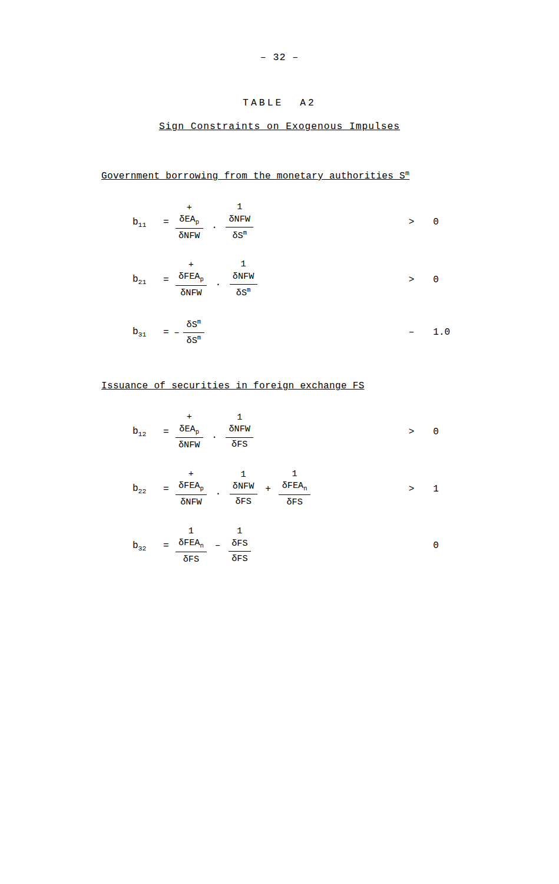– 32 –
TABLE A2
Sign Constraints on Exogenous Impulses
Government borrowing from the monetary authorities Sm
b11 = + δEAp δNFW . 1 δNFW δSm >0
b21 = + δFEAp δNFW . 1 δNFW δSm >0
b31 = – δSm δSm –1.0
Issuance of securities in foreign exchange FS
b12 = + δEAp δNFW . 1 δNFW δFS >0
b22 = + δFEAp δNFW . 1 δNFW δFS + 1 δFEAn δFS >1
b32 = 1 δFEAn δFS – 1 δFS δFS 0